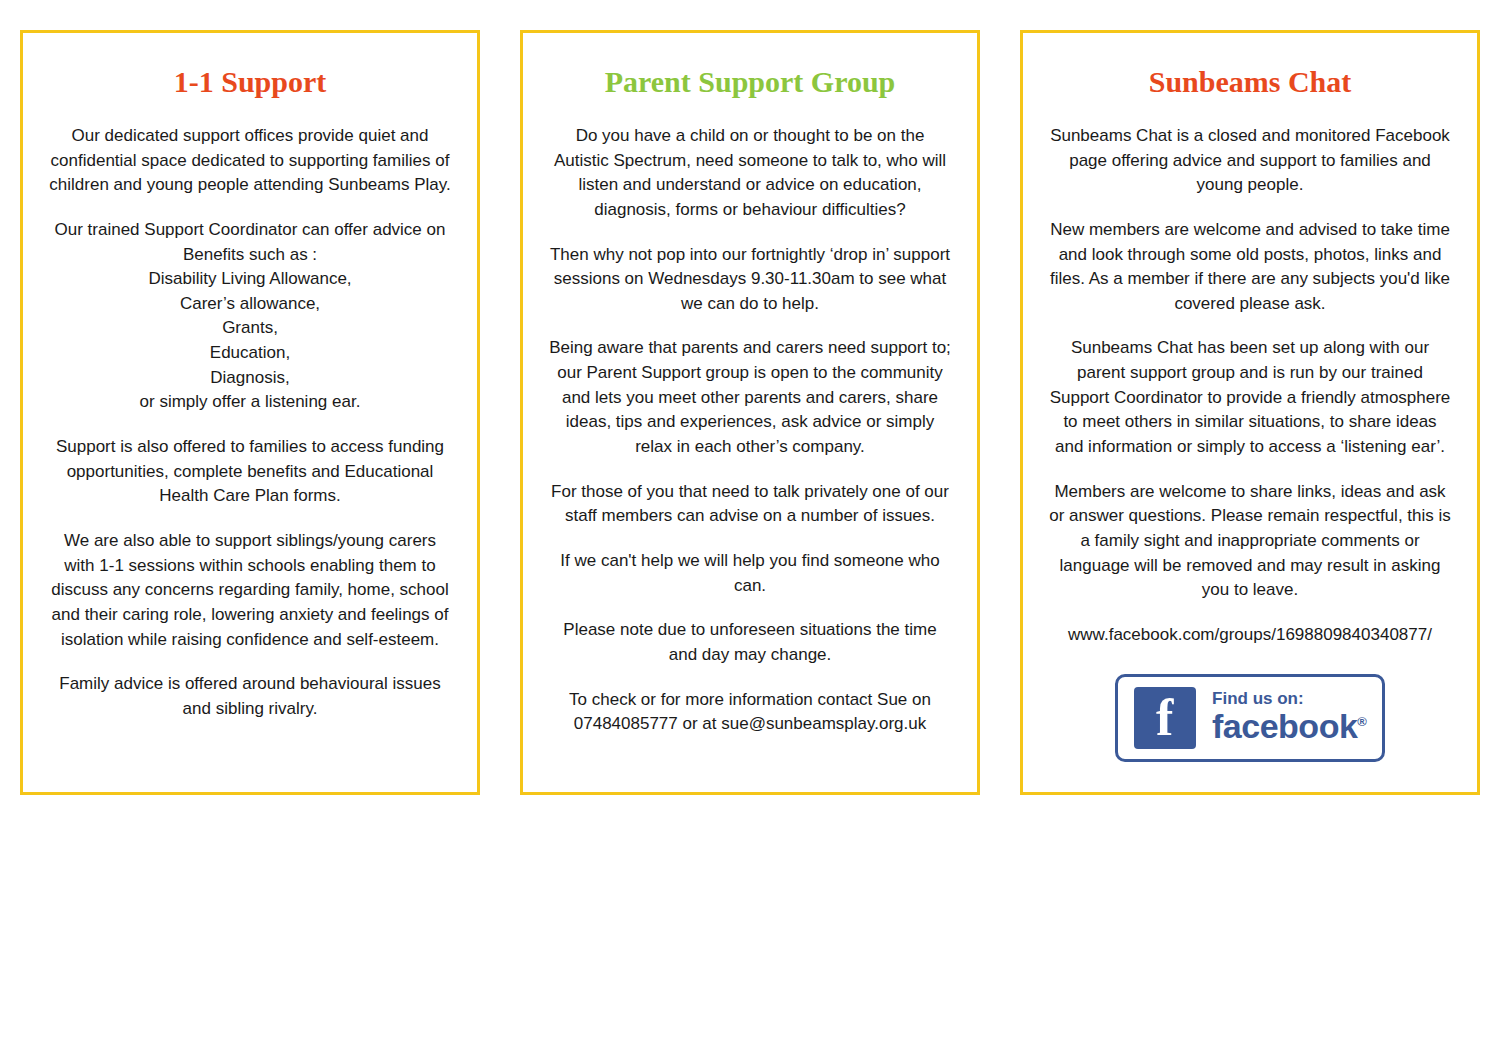1-1 Support
Our dedicated support offices provide quiet and confidential space dedicated to supporting families of children and young people attending Sunbeams Play.
Our trained Support Coordinator can offer advice on
Benefits such as :
Disability Living Allowance,
Carer’s allowance,
Grants,
Education,
Diagnosis,
or simply offer a listening ear.
Support is also offered to families to access funding opportunities, complete benefits and Educational Health Care Plan forms.
We are also able to support siblings/young carers with 1-1 sessions within schools enabling them to discuss any concerns regarding family, home, school and their caring role, lowering anxiety and feelings of isolation while raising confidence and self-esteem.
Family advice is offered around behavioural issues and sibling rivalry.
Parent Support Group
Do you have a child on or thought to be on the Autistic Spectrum, need someone to talk to, who will listen and understand or advice on education, diagnosis, forms or behaviour difficulties?
Then why not pop into our fortnightly ‘drop in’ support sessions on Wednesdays 9.30-11.30am to see what we can do to help.
Being aware that parents and carers need support to; our Parent Support group is open to the community and lets you meet other parents and carers, share ideas, tips and experiences, ask advice or simply relax in each other’s company.
For those of you that need to talk privately one of our staff members can advise on a number of issues.
If we can't help we will help you find someone who can.
Please note due to unforeseen situations the time and day may change.
To check or for more information contact Sue on 07484085777 or at sue@sunbeamsplay.org.uk
Sunbeams Chat
Sunbeams Chat is a closed and monitored Facebook page offering advice and support to families and young people.
New members are welcome and advised to take time and look through some old posts, photos, links and files. As a member if there are any subjects you'd like covered please ask.
Sunbeams Chat has been set up along with our parent support group and is run by our trained Support Coordinator to provide a friendly atmosphere to meet others in similar situations, to share ideas and information or simply to access a ‘listening ear’.
Members are welcome to share links, ideas and ask or answer questions. Please remain respectful, this is a family sight and inappropriate comments or language will be removed and may result in asking you to leave.
www.facebook.com/groups/1698809840340877/
f Find us on:
facebook®